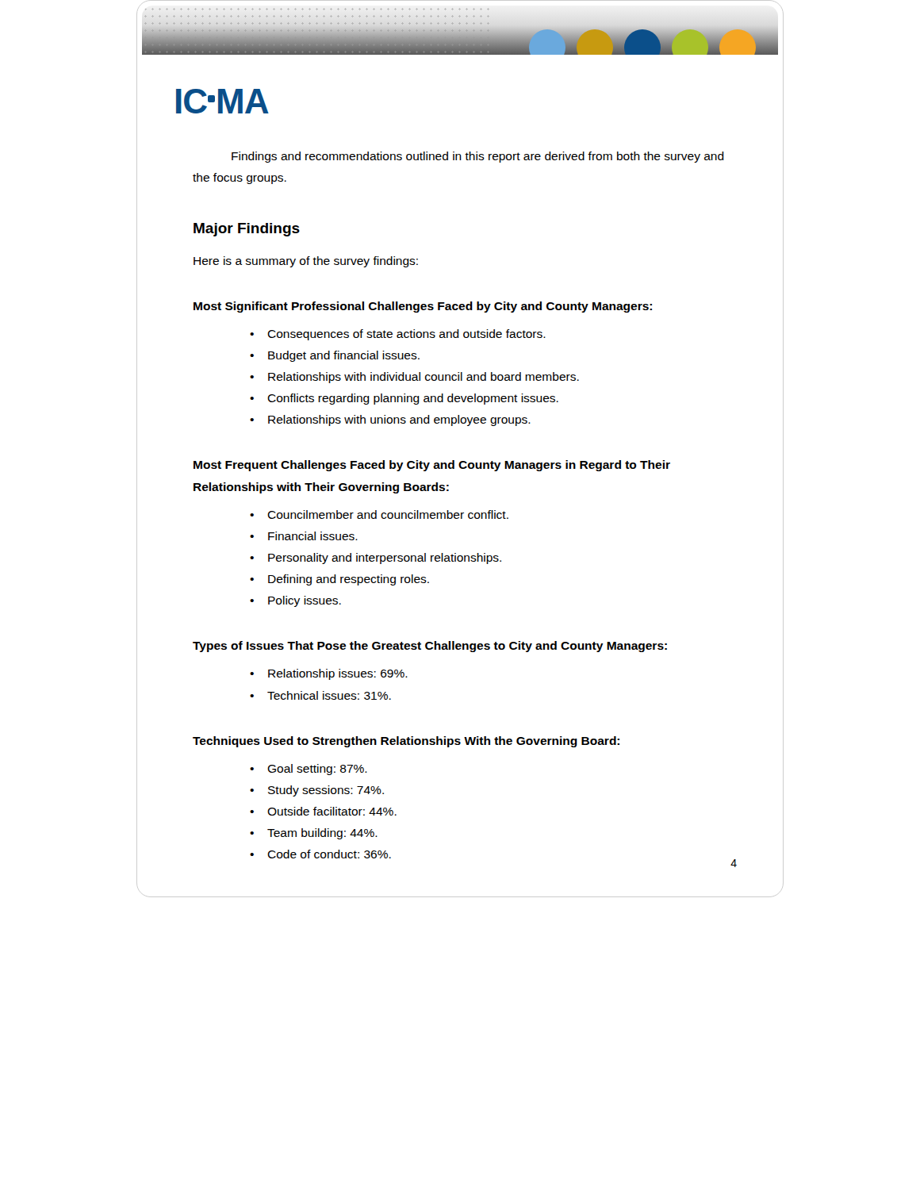IC MA
Findings and recommendations outlined in this report are derived from both the survey and the focus groups.
Major Findings
Here is a summary of the survey findings:
Most Significant Professional Challenges Faced by City and County Managers:
Consequences of state actions and outside factors.
Budget and financial issues.
Relationships with individual council and board members.
Conflicts regarding planning and development issues.
Relationships with unions and employee groups.
Most Frequent Challenges Faced by City and County Managers in Regard to Their Relationships with Their Governing Boards:
Councilmember and councilmember conflict.
Financial issues.
Personality and interpersonal relationships.
Defining and respecting roles.
Policy issues.
Types of Issues That Pose the Greatest Challenges to City and County Managers:
Relationship issues: 69%.
Technical issues: 31%.
Techniques Used to Strengthen Relationships With the Governing Board:
Goal setting: 87%.
Study sessions: 74%.
Outside facilitator: 44%.
Team building: 44%.
Code of conduct: 36%.
4